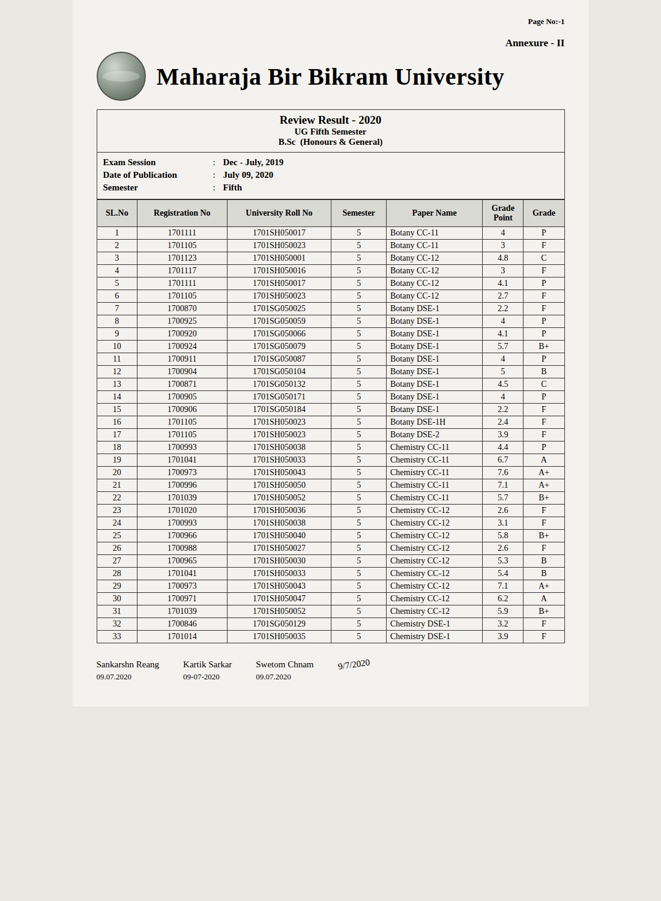Page No:-1
Annexure - II
Maharaja Bir Bikram University
Review Result - 2020
UG Fifth Semester
B.Sc (Honours & General)
| Exam Session | : | Dec - July, 2019 |
| Date of Publication | : | July 09, 2020 |
| Semester | : | Fifth |
| SL.No | Registration No | University Roll No | Semester | Paper Name | Grade Point | Grade |
| --- | --- | --- | --- | --- | --- | --- |
| 1 | 1701111 | 1701SH050017 | 5 | Botany CC-11 | 4 | P |
| 2 | 1701105 | 1701SH050023 | 5 | Botany CC-11 | 3 | F |
| 3 | 1701123 | 1701SH050001 | 5 | Botany CC-12 | 4.8 | C |
| 4 | 1701117 | 1701SH050016 | 5 | Botany CC-12 | 3 | F |
| 5 | 1701111 | 1701SH050017 | 5 | Botany CC-12 | 4.1 | P |
| 6 | 1701105 | 1701SH050023 | 5 | Botany CC-12 | 2.7 | F |
| 7 | 1700870 | 1701SG050025 | 5 | Botany DSE-1 | 2.2 | F |
| 8 | 1700925 | 1701SG050059 | 5 | Botany DSE-1 | 4 | P |
| 9 | 1700920 | 1701SG050066 | 5 | Botany DSE-1 | 4.1 | P |
| 10 | 1700924 | 1701SG050079 | 5 | Botany DSE-1 | 5.7 | B+ |
| 11 | 1700911 | 1701SG050087 | 5 | Botany DSE-1 | 4 | P |
| 12 | 1700904 | 1701SG050104 | 5 | Botany DSE-1 | 5 | B |
| 13 | 1700871 | 1701SG050132 | 5 | Botany DSE-1 | 4.5 | C |
| 14 | 1700905 | 1701SG050171 | 5 | Botany DSE-1 | 4 | P |
| 15 | 1700906 | 1701SG050184 | 5 | Botany DSE-1 | 2.2 | F |
| 16 | 1701105 | 1701SH050023 | 5 | Botany DSE-1H | 2.4 | F |
| 17 | 1701105 | 1701SH050023 | 5 | Botany DSE-2 | 3.9 | F |
| 18 | 1700993 | 1701SH050038 | 5 | Chemistry CC-11 | 4.4 | P |
| 19 | 1701041 | 1701SH050033 | 5 | Chemistry CC-11 | 6.7 | A |
| 20 | 1700973 | 1701SH050043 | 5 | Chemistry CC-11 | 7.6 | A+ |
| 21 | 1700996 | 1701SH050050 | 5 | Chemistry CC-11 | 7.1 | A+ |
| 22 | 1701039 | 1701SH050052 | 5 | Chemistry CC-11 | 5.7 | B+ |
| 23 | 1701020 | 1701SH050036 | 5 | Chemistry CC-12 | 2.6 | F |
| 24 | 1700993 | 1701SH050038 | 5 | Chemistry CC-12 | 3.1 | F |
| 25 | 1700966 | 1701SH050040 | 5 | Chemistry CC-12 | 5.8 | B+ |
| 26 | 1700988 | 1701SH050027 | 5 | Chemistry CC-12 | 2.6 | F |
| 27 | 1700965 | 1701SH050030 | 5 | Chemistry CC-12 | 5.3 | B |
| 28 | 1701041 | 1701SH050033 | 5 | Chemistry CC-12 | 5.4 | B |
| 29 | 1700973 | 1701SH050043 | 5 | Chemistry CC-12 | 7.1 | A+ |
| 30 | 1700971 | 1701SH050047 | 5 | Chemistry CC-12 | 6.2 | A |
| 31 | 1701039 | 1701SH050052 | 5 | Chemistry CC-12 | 5.9 | B+ |
| 32 | 1700846 | 1701SG050129 | 5 | Chemistry DSE-1 | 3.2 | F |
| 33 | 1701014 | 1701SH050035 | 5 | Chemistry DSE-1 | 3.9 | F |
Sankarshn Reang
09.07.2020
Kartik Sarkar
09-07-2020
Swetom Chnam
09.07.2020
9/7/2020